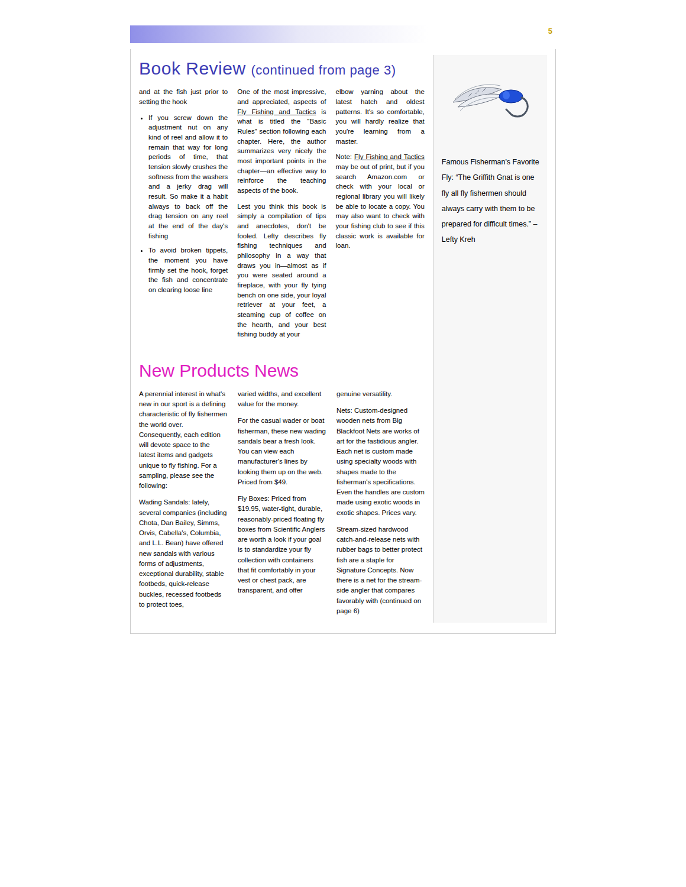5
Book Review (continued from page 3)
and at the fish just prior to setting the hook
If you screw down the adjustment nut on any kind of reel and allow it to remain that way for long periods of time, that tension slowly crushes the softness from the washers and a jerky drag will result. So make it a habit always to back off the drag tension on any reel at the end of the day's fishing
To avoid broken tippets, the moment you have firmly set the hook, forget the fish and concentrate on clearing loose line
One of the most impressive, and appreciated, aspects of Fly Fishing and Tactics is what is titled the “Basic Rules” section following each chapter. Here, the author summarizes very nicely the most important points in the chapter—an effective way to reinforce the teaching aspects of the book.
Lest you think this book is simply a compilation of tips and anecdotes, don't be fooled. Lefty describes fly fishing techniques and philosophy in a way that draws you in—almost as if you were seated around a fireplace, with your fly tying bench on one side, your loyal retriever at your feet, a steaming cup of coffee on the hearth, and your best fishing buddy at your
elbow yarning about the latest hatch and oldest patterns. It's so comfortable, you will hardly realize that you're learning from a master.
Note: Fly Fishing and Tactics may be out of print, but if you search Amazon.com or check with your local or regional library you will likely be able to locate a copy. You may also want to check with your fishing club to see if this classic work is available for loan.
New Products News
A perennial interest in what's new in our sport is a defining characteristic of fly fishermen the world over. Consequently, each edition will devote space to the latest items and gadgets unique to fly fishing. For a sampling, please see the following:
Wading Sandals: lately, several companies (including Chota, Dan Bailey, Simms, Orvis, Cabella's, Columbia, and L.L. Bean) have offered new sandals with various forms of adjustments, exceptional durability, stable footbeds, quick-release buckles, recessed footbeds to protect toes,
varied widths, and excellent value for the money.
For the casual wader or boat fisherman, these new wading sandals bear a fresh look. You can view each manufacturer's lines by looking them up on the web. Priced from $49.
Fly Boxes: Priced from $19.95, water-tight, durable, reasonably-priced floating fly boxes from Scientific Anglers are worth a look if your goal is to standardize your fly collection with containers that fit comfortably in your vest or chest pack, are transparent, and offer
genuine versatility.
Nets: Custom-designed wooden nets from Big Blackfoot Nets are works of art for the fastidious angler. Each net is custom made using specialty woods with shapes made to the fisherman's specifications. Even the handles are custom made using exotic woods in exotic shapes. Prices vary.
Stream-sized hardwood catch-and-release nets with rubber bags to better protect fish are a staple for Signature Concepts. Now there is a net for the stream-side angler that compares favorably with (continued on page 6)
Famous Fisherman's Favorite Fly: “The Griffith Gnat is one fly all fly fishermen should always carry with them to be prepared for difficult times.” – Lefty Kreh